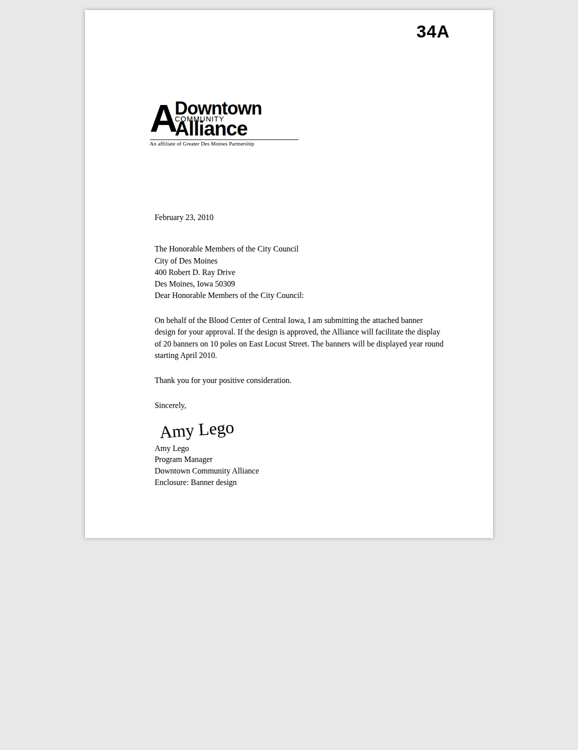34A
A Downtown COMMUNITY Alliance
An affiliate of Greater Des Moines Partnership
February 23, 2010
The Honorable Members of the City Council
City of Des Moines
400 Robert D. Ray Drive
Des Moines, Iowa 50309
Dear Honorable Members of the City Council:
On behalf of the Blood Center of Central Iowa, I am submitting the attached banner design for your approval. If the design is approved, the Alliance will facilitate the display of 20 banners on 10 poles on East Locust Street. The banners will be displayed year round starting April 2010.
Thank you for your positive consideration.
Sincerely,
Amy Lego
Amy Lego
Program Manager
Downtown Community Alliance
Enclosure: Banner design